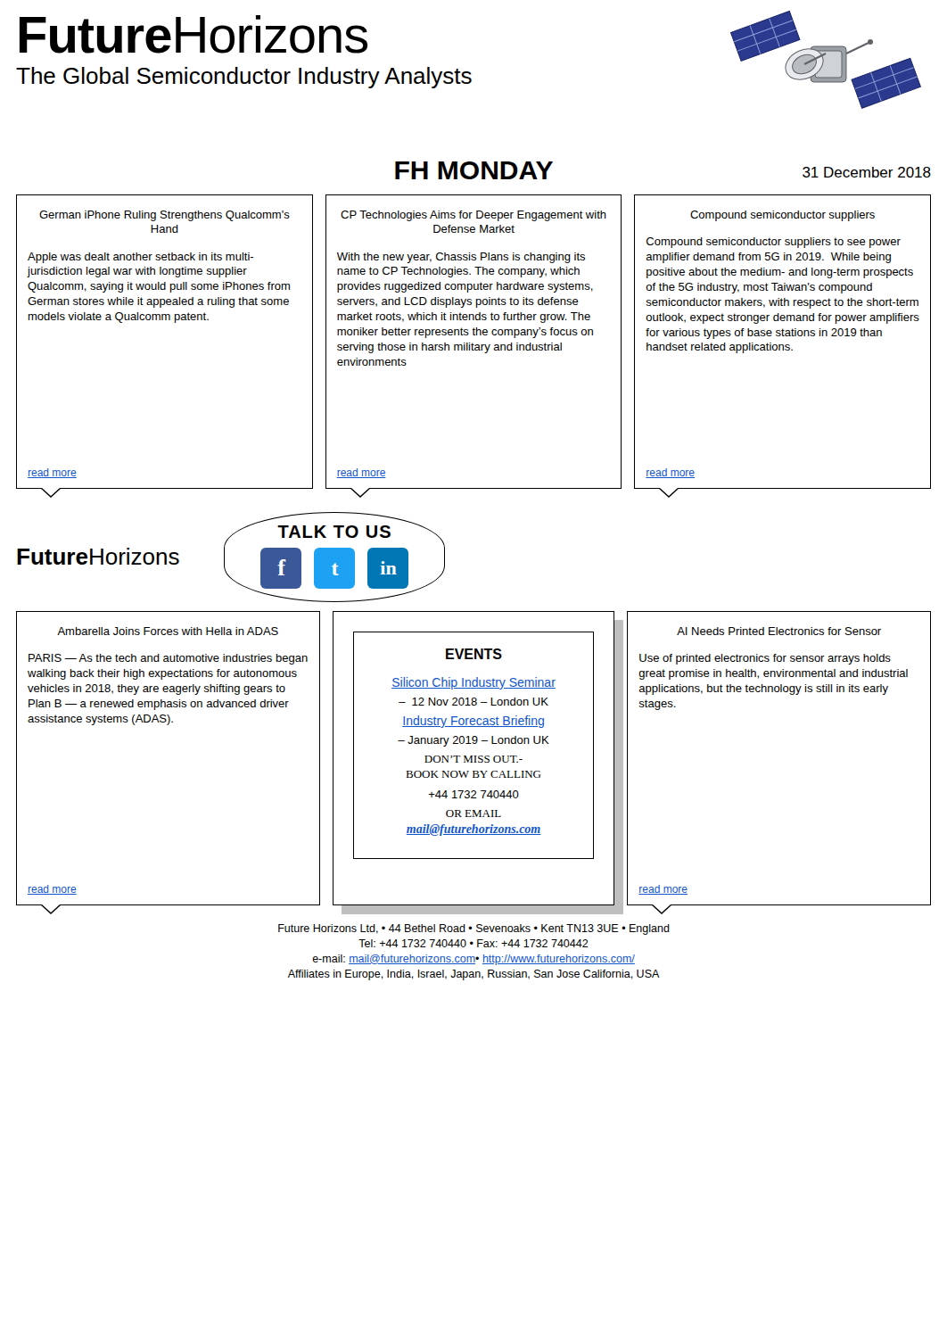Future Horizons
The Global Semiconductor Industry Analysts
FH MONDAY
31 December 2018
German iPhone Ruling Strengthens Qualcomm's Hand
Apple was dealt another setback in its multi-jurisdiction legal war with longtime supplier Qualcomm, saying it would pull some iPhones from German stores while it appealed a ruling that some models violate a Qualcomm patent.
read more
CP Technologies Aims for Deeper Engagement with Defense Market
With the new year, Chassis Plans is changing its name to CP Technologies. The company, which provides ruggedized computer hardware systems, servers, and LCD displays points to its defense market roots, which it intends to further grow. The moniker better represents the company’s focus on serving those in harsh military and industrial environments
read more
Compound semiconductor suppliers
Compound semiconductor suppliers to see power amplifier demand from 5G in 2019. While being positive about the medium- and long-term prospects of the 5G industry, most Taiwan's compound semiconductor makers, with respect to the short-term outlook, expect stronger demand for power amplifiers for various types of base stations in 2019 than handset related applications.
read more
Future Horizons
TALK TO US
f t in
Ambarella Joins Forces with Hella in ADAS
PARIS — As the tech and automotive industries began walking back their high expectations for autonomous vehicles in 2018, they are eagerly shifting gears to Plan B — a renewed emphasis on advanced driver assistance systems (ADAS).
read more
EVENTS
Silicon Chip Industry Seminar
– 12 Nov 2018 – London UK
Industry Forecast Briefing
– January 2019 – London UK
DON’T MISS OUT.-
BOOK NOW BY CALLING
+44 1732 740440
OR EMAIL mail@futurehorizons.com
AI Needs Printed Electronics for Sensor
Use of printed electronics for sensor arrays holds great promise in health, environmental and industrial applications, but the technology is still in its early stages.
read more
Future Horizons Ltd, • 44 Bethel Road • Sevenoaks • Kent TN13 3UE • England
Tel: +44 1732 740440 • Fax: +44 1732 740442
e-mail: mail@futurehorizons.com• http://www.futurehorizons.com/
Affiliates in Europe, India, Israel, Japan, Russian, San Jose California, USA